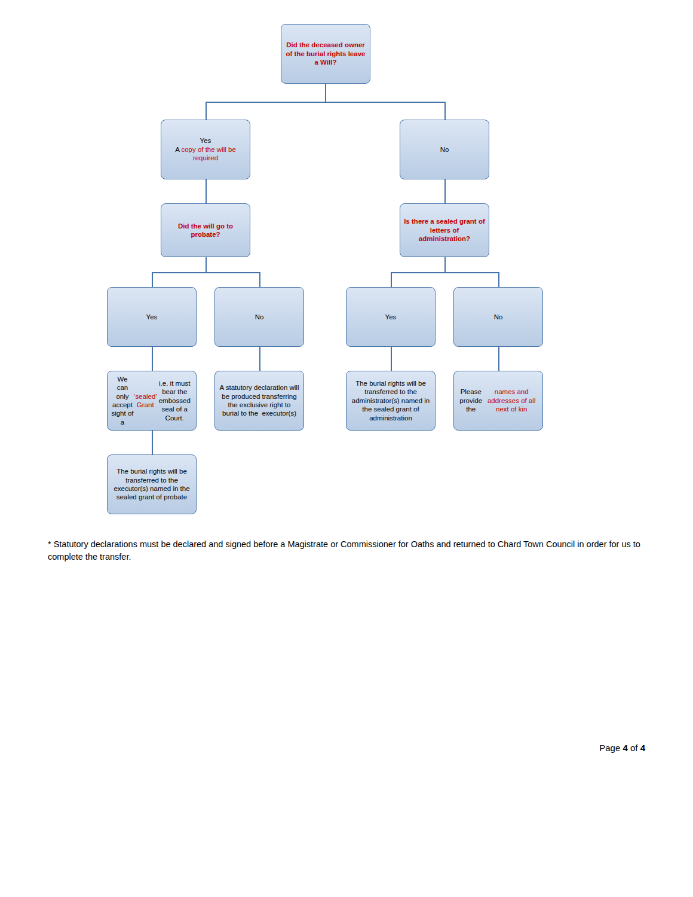Did the deceased owner of the burial rights leave a Will?
Yes
A copy of the will be required
No
Did the will go to probate?
Is there a sealed grant of letters of administration?
Yes
No
Yes
No
We can only accept sight of a ‘sealed’ Grant i.e. it must bear the embossed seal of a Court.
A statutory declaration will be produced transferring the exclusive right to burial to the executor(s)
The burial rights will be transferred to the administrator(s) named in the sealed grant of administration
Please provide the names and addresses of all next of kin
The burial rights will be transferred to the executor(s) named in the sealed grant of probate
* Statutory declarations must be declared and signed before a Magistrate or Commissioner for Oaths and returned to Chard Town Council in order for us to complete the transfer.
Page 4 of 4